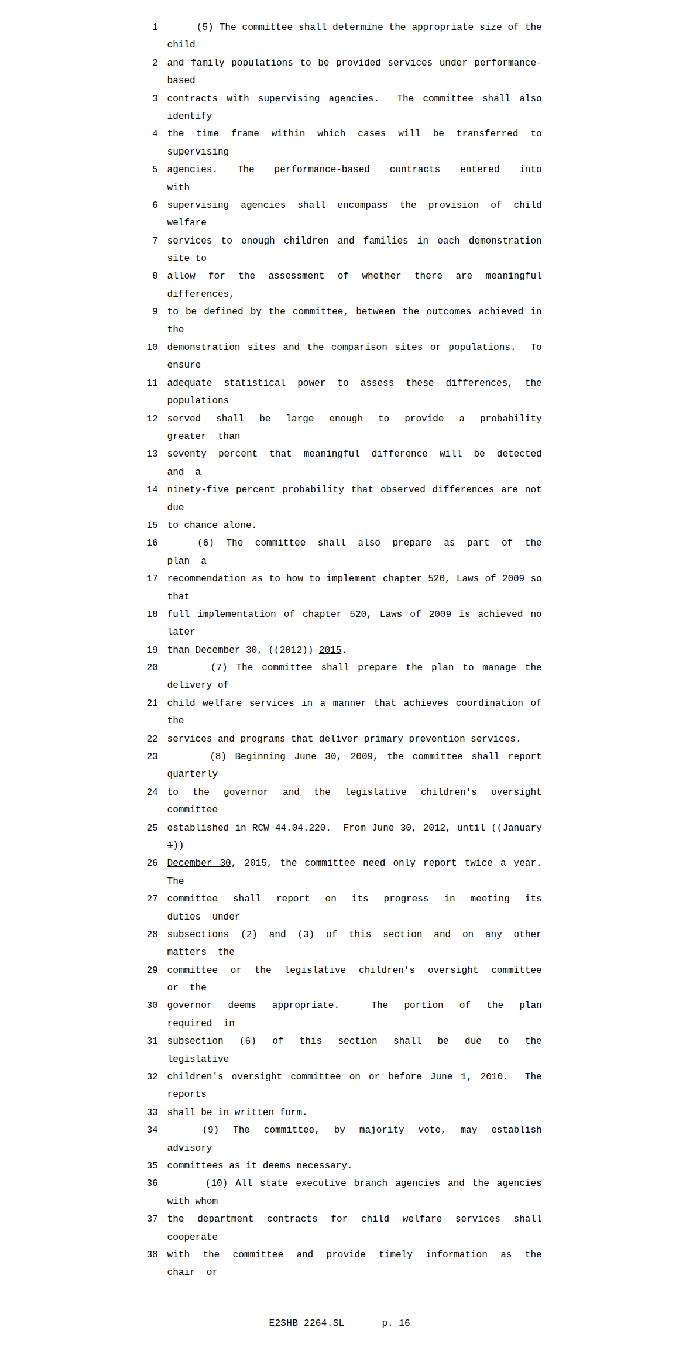(5) The committee shall determine the appropriate size of the child
and family populations to be provided services under performance-based
contracts with supervising agencies. The committee shall also identify
the time frame within which cases will be transferred to supervising
agencies. The performance-based contracts entered into with
supervising agencies shall encompass the provision of child welfare
services to enough children and families in each demonstration site to
allow for the assessment of whether there are meaningful differences,
to be defined by the committee, between the outcomes achieved in the
demonstration sites and the comparison sites or populations. To ensure
adequate statistical power to assess these differences, the populations
served shall be large enough to provide a probability greater than
seventy percent that meaningful difference will be detected and a
ninety-five percent probability that observed differences are not due
to chance alone.
(6) The committee shall also prepare as part of the plan a
recommendation as to how to implement chapter 520, Laws of 2009 so that
full implementation of chapter 520, Laws of 2009 is achieved no later
than December 30, ((2012)) 2015.
(7) The committee shall prepare the plan to manage the delivery of
child welfare services in a manner that achieves coordination of the
services and programs that deliver primary prevention services.
(8) Beginning June 30, 2009, the committee shall report quarterly
to the governor and the legislative children's oversight committee
established in RCW 44.04.220. From June 30, 2012, until ((January 1))
December 30, 2015, the committee need only report twice a year. The
committee shall report on its progress in meeting its duties under
subsections (2) and (3) of this section and on any other matters the
committee or the legislative children's oversight committee or the
governor deems appropriate. The portion of the plan required in
subsection (6) of this section shall be due to the legislative
children's oversight committee on or before June 1, 2010. The reports
shall be in written form.
(9) The committee, by majority vote, may establish advisory
committees as it deems necessary.
(10) All state executive branch agencies and the agencies with whom
the department contracts for child welfare services shall cooperate
with the committee and provide timely information as the chair or
E2SHB 2264.SL p. 16